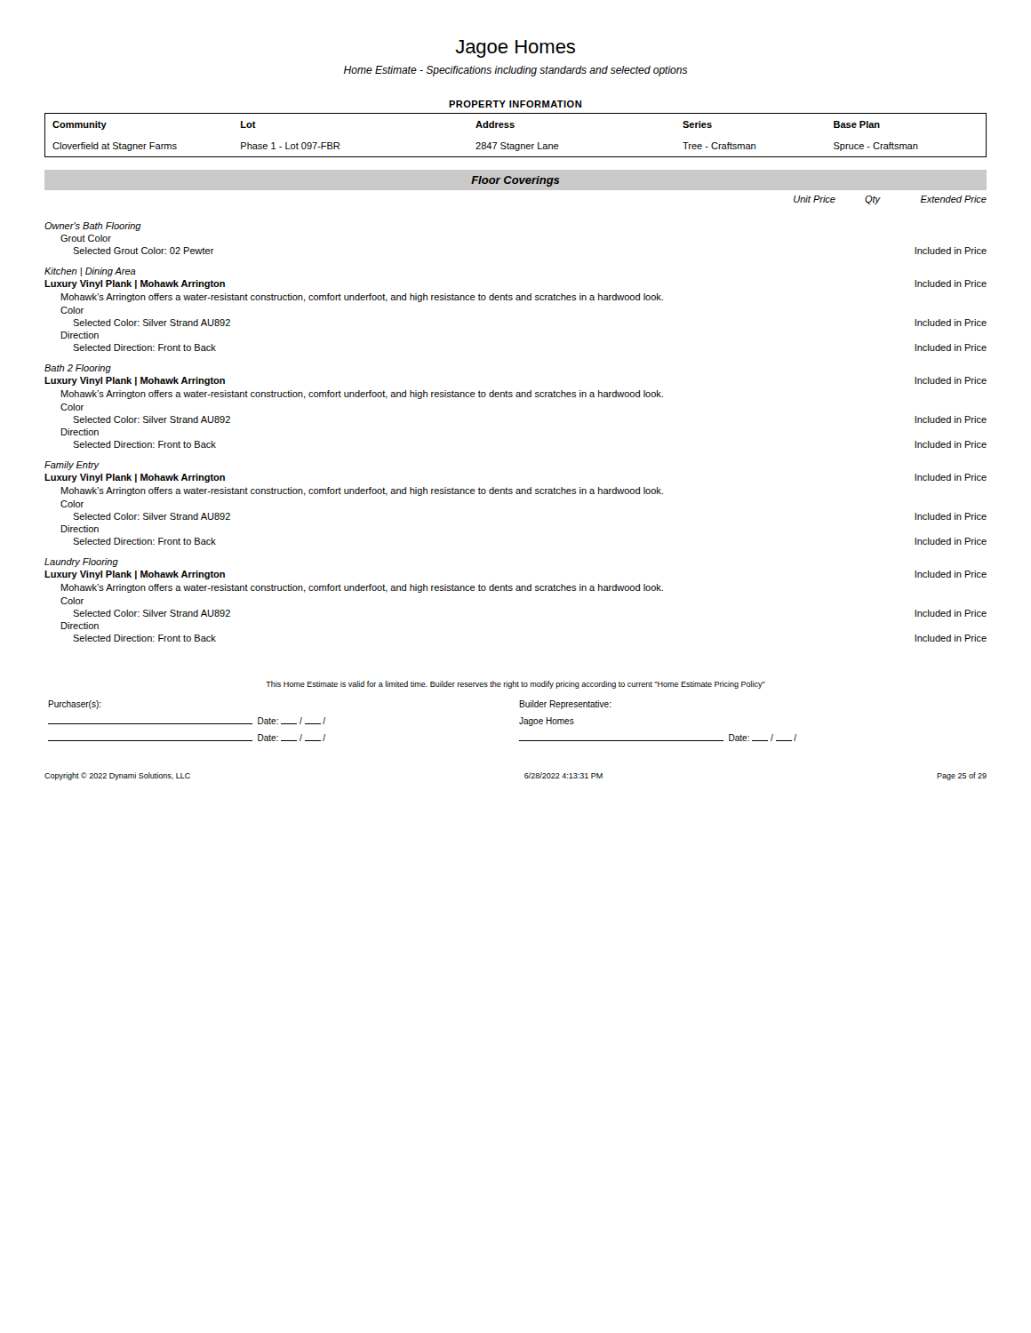Jagoe Homes
Home Estimate - Specifications including standards and selected options
PROPERTY INFORMATION
| Community | Lot | Address | Series | Base Plan |
| Cloverfield at Stagner Farms | Phase 1 - Lot 097-FBR | 2847 Stagner Lane | Tree - Craftsman | Spruce - Craftsman |
Floor Coverings
| | Unit Price | Qty | Extended Price |
| --- | --- | --- | --- |
| Owner's Bath Flooring | | | |
| Grout Color | | | |
| Selected Grout Color: 02 Pewter | | | Included in Price |
| Kitchen / Dining Area | | | |
| Luxury Vinyl Plank / Mohawk Arrington | | | Included in Price |
| Mohawk’s Arrington offers a water-resistant construction, comfort underfoot, and high resistance to dents and scratches in a hardwood look. | | | |
| Color | | | |
| Selected Color: Silver Strand AU892 | | | Included in Price |
| Direction | | | |
| Selected Direction: Front to Back | | | Included in Price |
| Bath 2 Flooring | | | |
| Luxury Vinyl Plank / Mohawk Arrington | | | Included in Price |
| Mohawk’s Arrington offers a water-resistant construction, comfort underfoot, and high resistance to dents and scratches in a hardwood look. | | | |
| Color | | | |
| Selected Color: Silver Strand AU892 | | | Included in Price |
| Direction | | | |
| Selected Direction: Front to Back | | | Included in Price |
| Family Entry | | | |
| Luxury Vinyl Plank / Mohawk Arrington | | | Included in Price |
| Mohawk’s Arrington offers a water-resistant construction, comfort underfoot, and high resistance to dents and scratches in a hardwood look. | | | |
| Color | | | |
| Selected Color: Silver Strand AU892 | | | Included in Price |
| Direction | | | |
| Selected Direction: Front to Back | | | Included in Price |
| Laundry Flooring | | | |
| Luxury Vinyl Plank / Mohawk Arrington | | | Included in Price |
| Mohawk’s Arrington offers a water-resistant construction, comfort underfoot, and high resistance to dents and scratches in a hardwood look. | | | |
| Color | | | |
| Selected Color: Silver Strand AU892 | | | Included in Price |
| Direction | | | |
| Selected Direction: Front to Back | | | Included in Price |
This Home Estimate is valid for a limited time. Builder reserves the right to modify pricing according to current "Home Estimate Pricing Policy"
| Purchaser(s): | | Builder Representative: | |
| Date: / / | Jagoe Homes |
| Date: / / | Date: / / |
Copyright © 2022 Dynami Solutions, LLC 6/28/2022 4:13:31 PM Page 25 of 29